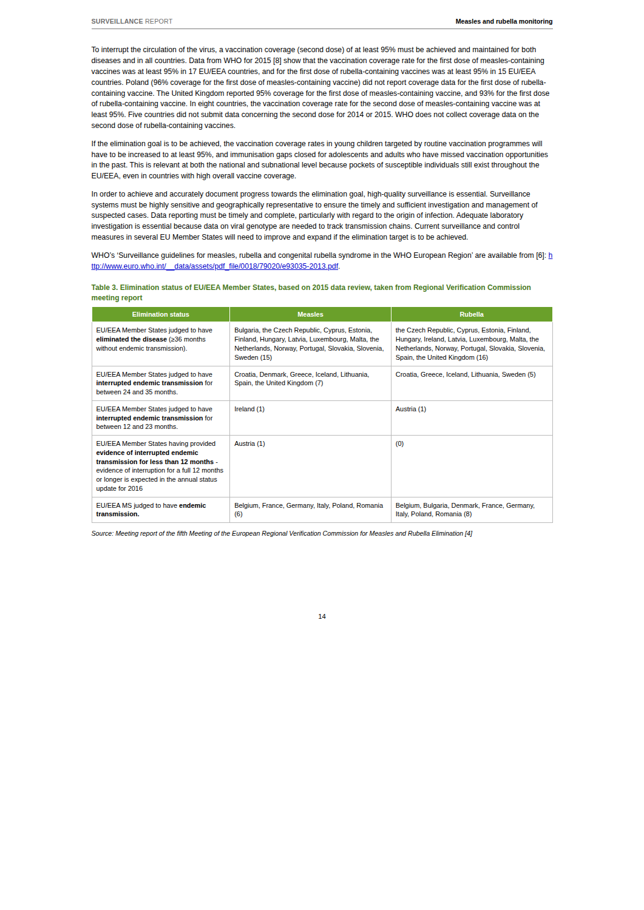SURVEILLANCE REPORT
Measles and rubella monitoring
To interrupt the circulation of the virus, a vaccination coverage (second dose) of at least 95% must be achieved and maintained for both diseases and in all countries. Data from WHO for 2015 [8] show that the vaccination coverage rate for the first dose of measles-containing vaccines was at least 95% in 17 EU/EEA countries, and for the first dose of rubella-containing vaccines was at least 95% in 15 EU/EEA countries. Poland (96% coverage for the first dose of measles-containing vaccine) did not report coverage data for the first dose of rubella-containing vaccine. The United Kingdom reported 95% coverage for the first dose of measles-containing vaccine, and 93% for the first dose of rubella-containing vaccine. In eight countries, the vaccination coverage rate for the second dose of measles-containing vaccine was at least 95%. Five countries did not submit data concerning the second dose for 2014 or 2015. WHO does not collect coverage data on the second dose of rubella-containing vaccines.
If the elimination goal is to be achieved, the vaccination coverage rates in young children targeted by routine vaccination programmes will have to be increased to at least 95%, and immunisation gaps closed for adolescents and adults who have missed vaccination opportunities in the past. This is relevant at both the national and subnational level because pockets of susceptible individuals still exist throughout the EU/EEA, even in countries with high overall vaccine coverage.
In order to achieve and accurately document progress towards the elimination goal, high-quality surveillance is essential. Surveillance systems must be highly sensitive and geographically representative to ensure the timely and sufficient investigation and management of suspected cases. Data reporting must be timely and complete, particularly with regard to the origin of infection. Adequate laboratory investigation is essential because data on viral genotype are needed to track transmission chains. Current surveillance and control measures in several EU Member States will need to improve and expand if the elimination target is to be achieved.
WHO’s ‘Surveillance guidelines for measles, rubella and congenital rubella syndrome in the WHO European Region’ are available from [6]: http://www.euro.who.int/__data/assets/pdf_file/0018/79020/e93035-2013.pdf.
Table 3. Elimination status of EU/EEA Member States, based on 2015 data review, taken from Regional Verification Commission meeting report
| Elimination status | Measles | Rubella |
| --- | --- | --- |
| EU/EEA Member States judged to have eliminated the disease (≥36 months without endemic transmission). | Bulgaria, the Czech Republic, Cyprus, Estonia, Finland, Hungary, Latvia, Luxembourg, Malta, the Netherlands, Norway, Portugal, Slovakia, Slovenia, Sweden (15) | the Czech Republic, Cyprus, Estonia, Finland, Hungary, Ireland, Latvia, Luxembourg, Malta, the Netherlands, Norway, Portugal, Slovakia, Slovenia, Spain, the United Kingdom (16) |
| EU/EEA Member States judged to have interrupted endemic transmission for between 24 and 35 months. | Croatia, Denmark, Greece, Iceland, Lithuania, Spain, the United Kingdom (7) | Croatia, Greece, Iceland, Lithuania, Sweden (5) |
| EU/EEA Member States judged to have interrupted endemic transmission for between 12 and 23 months. | Ireland (1) | Austria (1) |
| EU/EEA Member States having provided evidence of interrupted endemic transmission for less than 12 months - evidence of interruption for a full 12 months or longer is expected in the annual status update for 2016 | Austria (1) | (0) |
| EU/EEA MS judged to have endemic transmission. | Belgium, France, Germany, Italy, Poland, Romania (6) | Belgium, Bulgaria, Denmark, France, Germany, Italy, Poland, Romania (8) |
Source: Meeting report of the fifth Meeting of the European Regional Verification Commission for Measles and Rubella Elimination [4]
14